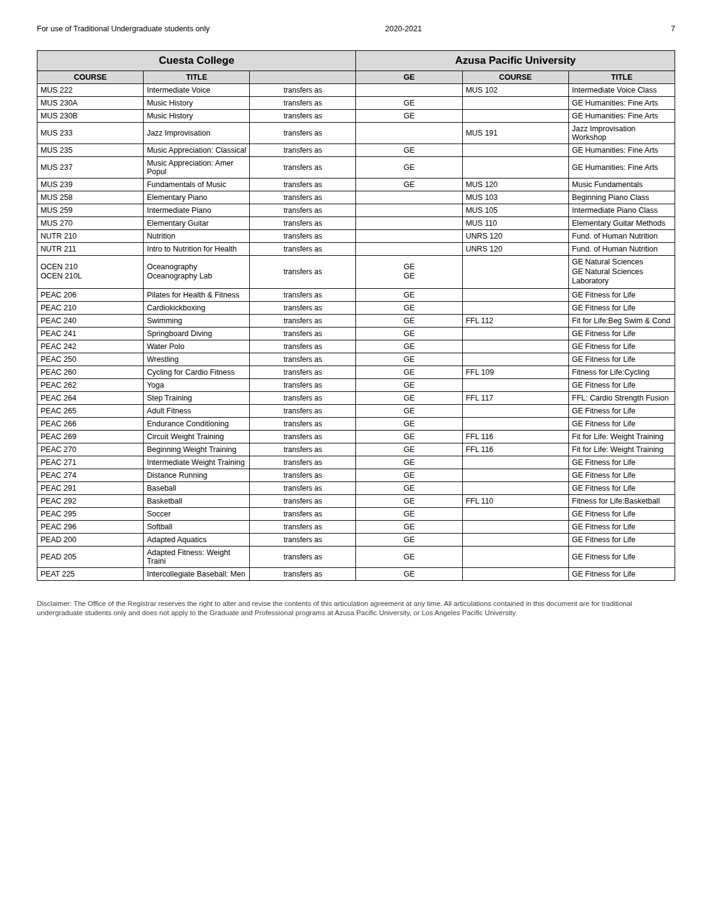For use of Traditional Undergraduate students only
2020-2021
7
| Cuesta College | Azusa Pacific University |
| --- | --- |
| COURSE | TITLE | | GE | COURSE | TITLE |
| MUS 222 | Intermediate Voice | transfers as | | MUS 102 | Intermediate Voice Class |
| MUS 230A | Music History | transfers as | GE | | GE Humanities: Fine Arts |
| MUS 230B | Music History | transfers as | GE | | GE Humanities: Fine Arts |
| MUS 233 | Jazz Improvisation | transfers as | | MUS 191 | Jazz Improvisation Workshop |
| MUS 235 | Music Appreciation: Classical | transfers as | GE | | GE Humanities: Fine Arts |
| MUS 237 | Music Appreciation: Amer Popul | transfers as | GE | | GE Humanities: Fine Arts |
| MUS 239 | Fundamentals of Music | transfers as | GE | MUS 120 | Music Fundamentals |
| MUS 258 | Elementary Piano | transfers as | | MUS 103 | Beginning Piano Class |
| MUS 259 | Intermediate Piano | transfers as | | MUS 105 | Intermediate Piano Class |
| MUS 270 | Elementary Guitar | transfers as | | MUS 110 | Elementary Guitar Methods |
| NUTR 210 | Nutrition | transfers as | | UNRS 120 | Fund. of Human Nutrition |
| NUTR 211 | Intro to Nutrition for Health | transfers as | | UNRS 120 | Fund. of Human Nutrition |
| OCEN 210 OCEN 210L | Oceanography Oceanography Lab | transfers as | GE GE | | GE Natural Sciences GE Natural Sciences Laboratory |
| PEAC 206 | Pilates for Health & Fitness | transfers as | GE | | GE Fitness for Life |
| PEAC 210 | Cardiokickboxing | transfers as | GE | | GE Fitness for Life |
| PEAC 240 | Swimming | transfers as | GE | FFL 112 | Fit for Life:Beg Swim & Cond |
| PEAC 241 | Springboard Diving | transfers as | GE | | GE Fitness for Life |
| PEAC 242 | Water Polo | transfers as | GE | | GE Fitness for Life |
| PEAC 250 | Wrestling | transfers as | GE | | GE Fitness for Life |
| PEAC 260 | Cycling for Cardio Fitness | transfers as | GE | FFL 109 | Fitness for Life:Cycling |
| PEAC 262 | Yoga | transfers as | GE | | GE Fitness for Life |
| PEAC 264 | Step Training | transfers as | GE | FFL 117 | FFL: Cardio Strength Fusion |
| PEAC 265 | Adult Fitness | transfers as | GE | | GE Fitness for Life |
| PEAC 266 | Endurance Conditioning | transfers as | GE | | GE Fitness for Life |
| PEAC 269 | Circuit Weight Training | transfers as | GE | FFL 116 | Fit for Life: Weight Training |
| PEAC 270 | Beginning Weight Training | transfers as | GE | FFL 116 | Fit for Life: Weight Training |
| PEAC 271 | Intermediate Weight Training | transfers as | GE | | GE Fitness for Life |
| PEAC 274 | Distance Running | transfers as | GE | | GE Fitness for Life |
| PEAC 291 | Baseball | transfers as | GE | | GE Fitness for Life |
| PEAC 292 | Basketball | transfers as | GE | FFL 110 | Fitness for Life:Basketball |
| PEAC 295 | Soccer | transfers as | GE | | GE Fitness for Life |
| PEAC 296 | Softball | transfers as | GE | | GE Fitness for Life |
| PEAD 200 | Adapted Aquatics | transfers as | GE | | GE Fitness for Life |
| PEAD 205 | Adapted Fitness: Weight Traini | transfers as | GE | | GE Fitness for Life |
| PEAT 225 | Intercollegiate Baseball: Men | transfers as | GE | | GE Fitness for Life |
Disclaimer: The Office of the Registrar reserves the right to alter and revise the contents of this articulation agreement at any time. All articulations contained in this document are for traditional undergraduate students only and does not apply to the Graduate and Professional programs at Azusa Pacific University, or Los Angeles Pacific University.